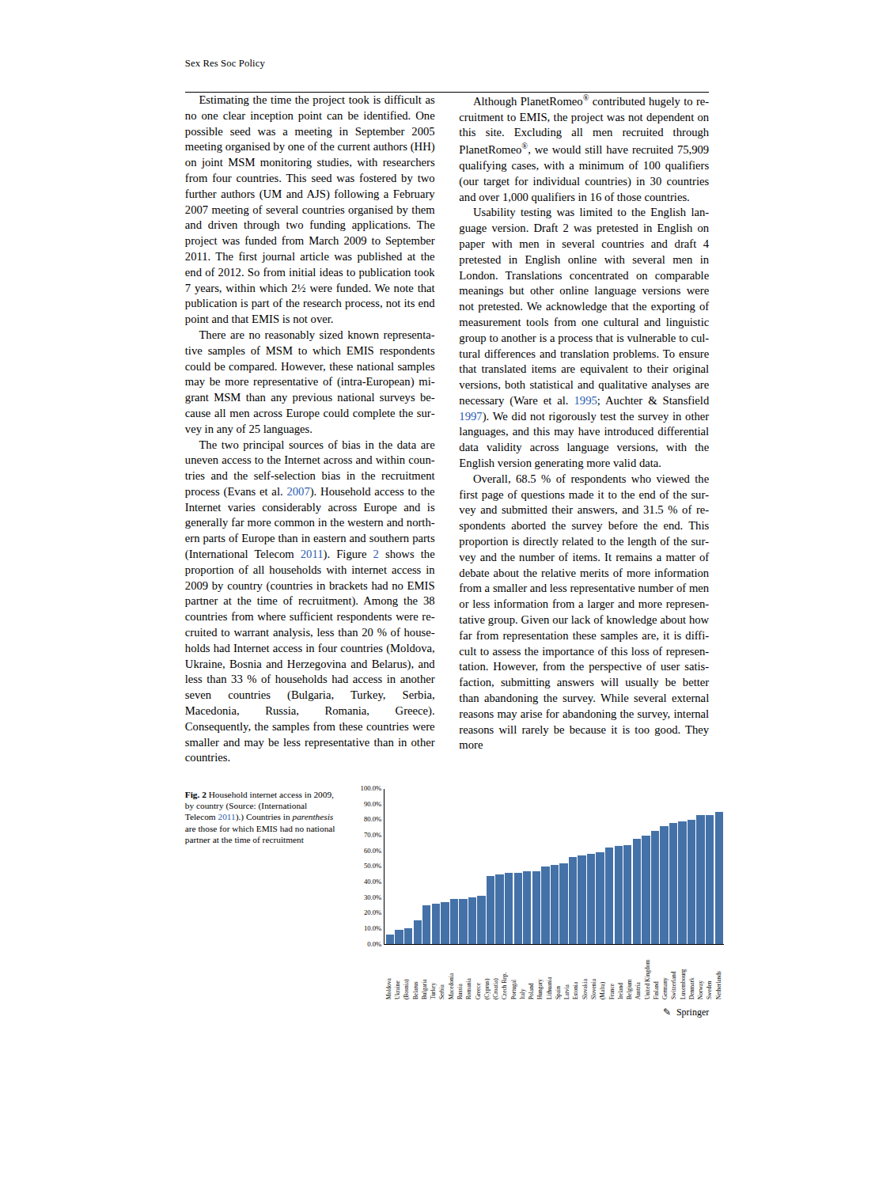Sex Res Soc Policy
Estimating the time the project took is difficult as no one clear inception point can be identified. One possible seed was a meeting in September 2005 meeting organised by one of the current authors (HH) on joint MSM monitoring studies, with researchers from four countries. This seed was fostered by two further authors (UM and AJS) following a February 2007 meeting of several countries organised by them and driven through two funding applications. The project was funded from March 2009 to September 2011. The first journal article was published at the end of 2012. So from initial ideas to publication took 7 years, within which 2½ were funded. We note that publication is part of the research process, not its end point and that EMIS is not over.
There are no reasonably sized known representative samples of MSM to which EMIS respondents could be compared. However, these national samples may be more representative of (intra-European) migrant MSM than any previous national surveys because all men across Europe could complete the survey in any of 25 languages.
The two principal sources of bias in the data are uneven access to the Internet across and within countries and the self-selection bias in the recruitment process (Evans et al. 2007). Household access to the Internet varies considerably across Europe and is generally far more common in the western and northern parts of Europe than in eastern and southern parts (International Telecom 2011). Figure 2 shows the proportion of all households with internet access in 2009 by country (countries in brackets had no EMIS partner at the time of recruitment). Among the 38 countries from where sufficient respondents were recruited to warrant analysis, less than 20 % of households had Internet access in four countries (Moldova, Ukraine, Bosnia and Herzegovina and Belarus), and less than 33 % of households had access in another seven countries (Bulgaria, Turkey, Serbia, Macedonia, Russia, Romania, Greece). Consequently, the samples from these countries were smaller and may be less representative than in other countries.
Although PlanetRomeo® contributed hugely to recruitment to EMIS, the project was not dependent on this site. Excluding all men recruited through PlanetRomeo®, we would still have recruited 75,909 qualifying cases, with a minimum of 100 qualifiers (our target for individual countries) in 30 countries and over 1,000 qualifiers in 16 of those countries.
Usability testing was limited to the English language version. Draft 2 was pretested in English on paper with men in several countries and draft 4 pretested in English online with several men in London. Translations concentrated on comparable meanings but other online language versions were not pretested. We acknowledge that the exporting of measurement tools from one cultural and linguistic group to another is a process that is vulnerable to cultural differences and translation problems. To ensure that translated items are equivalent to their original versions, both statistical and qualitative analyses are necessary (Ware et al. 1995; Auchter & Stansfield 1997). We did not rigorously test the survey in other languages, and this may have introduced differential data validity across language versions, with the English version generating more valid data.
Overall, 68.5 % of respondents who viewed the first page of questions made it to the end of the survey and submitted their answers, and 31.5 % of respondents aborted the survey before the end. This proportion is directly related to the length of the survey and the number of items. It remains a matter of debate about the relative merits of more information from a smaller and less representative number of men or less information from a larger and more representative group. Given our lack of knowledge about how far from representation these samples are, it is difficult to assess the importance of this loss of representation. However, from the perspective of user satisfaction, submitting answers will usually be better than abandoning the survey. While several external reasons may arise for abandoning the survey, internal reasons will rarely be because it is too good. They more
Fig. 2 Household internet access in 2009, by country (Source: (International Telecom 2011).) Countries in parenthesis are those for which EMIS had no national partner at the time of recruitment
100.0% 90.0% 80.0% 70.0% 60.0% 50.0% 40.0% 30.0% 20.0% 10.0% 0.0%
Moldova
Ukraine
(Bosnia)
Belarus
Bulgaria
Turkey
Serbia
Macedonia
Russia
Romania
Greece
(Cyprus)
(Croatia)
Czech Rep.
Portugal
Italy
Poland
Hungary
Lithuania
Spain
Latvia
Estonia
Slovakia
Slovenia
(Malta)
France
Ireland
Belgium
Austria
United Kingdom
Finland
Germany
Switzerland
Luxembourg
Denmark
Norway
Sweden
Netherlands
✎ Springer